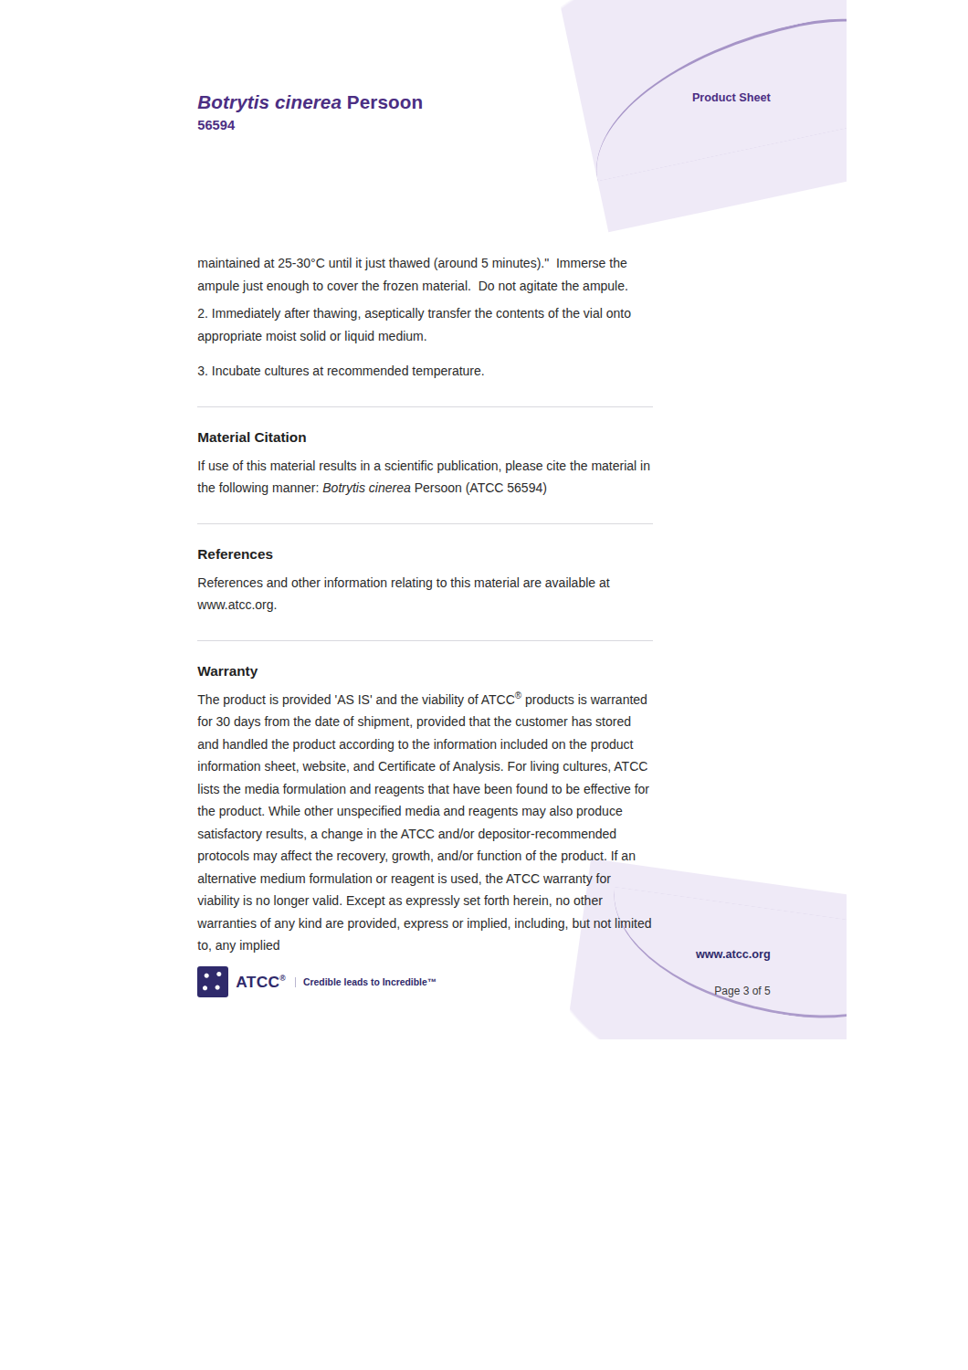Botrytis cinerea Persoon
56594
Product Sheet
maintained at 25-30°C until it just thawed (around 5 minutes)." Immerse the ampule just enough to cover the frozen material. Do not agitate the ampule.
2. Immediately after thawing, aseptically transfer the contents of the vial onto appropriate moist solid or liquid medium.
3. Incubate cultures at recommended temperature.
Material Citation
If use of this material results in a scientific publication, please cite the material in the following manner: Botrytis cinerea Persoon (ATCC 56594)
References
References and other information relating to this material are available at www.atcc.org.
Warranty
The product is provided 'AS IS' and the viability of ATCC® products is warranted for 30 days from the date of shipment, provided that the customer has stored and handled the product according to the information included on the product information sheet, website, and Certificate of Analysis. For living cultures, ATCC lists the media formulation and reagents that have been found to be effective for the product. While other unspecified media and reagents may also produce satisfactory results, a change in the ATCC and/or depositor-recommended protocols may affect the recovery, growth, and/or function of the product. If an alternative medium formulation or reagent is used, the ATCC warranty for viability is no longer valid. Except as expressly set forth herein, no other warranties of any kind are provided, express or implied, including, but not limited to, any implied
ATCC®
Credible leads to Incredible™
www.atcc.org Page 3 of 5